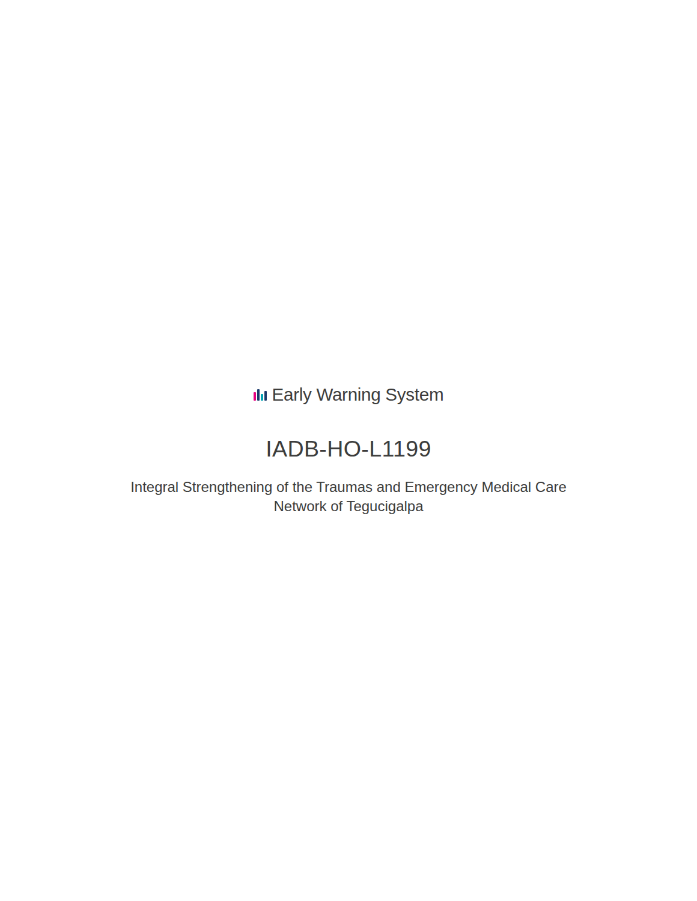Early Warning System
IADB-HO-L1199
Integral Strengthening of the Traumas and Emergency Medical Care Network of Tegucigalpa